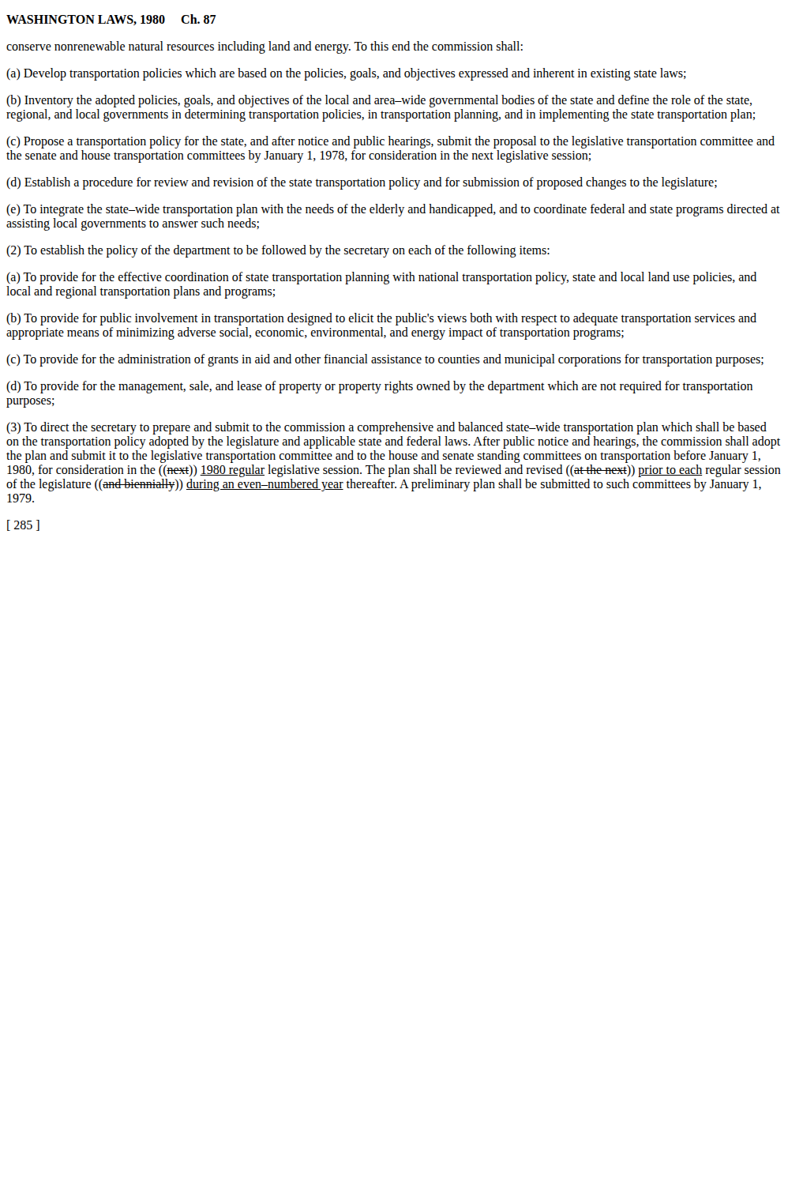WASHINGTON LAWS, 1980 Ch. 87
conserve nonrenewable natural resources including land and energy. To this end the commission shall:
(a) Develop transportation policies which are based on the policies, goals, and objectives expressed and inherent in existing state laws;
(b) Inventory the adopted policies, goals, and objectives of the local and area–wide governmental bodies of the state and define the role of the state, regional, and local governments in determining transportation policies, in transportation planning, and in implementing the state transportation plan;
(c) Propose a transportation policy for the state, and after notice and public hearings, submit the proposal to the legislative transportation committee and the senate and house transportation committees by January 1, 1978, for consideration in the next legislative session;
(d) Establish a procedure for review and revision of the state transportation policy and for submission of proposed changes to the legislature;
(e) To integrate the state–wide transportation plan with the needs of the elderly and handicapped, and to coordinate federal and state programs directed at assisting local governments to answer such needs;
(2) To establish the policy of the department to be followed by the secretary on each of the following items:
(a) To provide for the effective coordination of state transportation planning with national transportation policy, state and local land use policies, and local and regional transportation plans and programs;
(b) To provide for public involvement in transportation designed to elicit the public's views both with respect to adequate transportation services and appropriate means of minimizing adverse social, economic, environmental, and energy impact of transportation programs;
(c) To provide for the administration of grants in aid and other financial assistance to counties and municipal corporations for transportation purposes;
(d) To provide for the management, sale, and lease of property or property rights owned by the department which are not required for transportation purposes;
(3) To direct the secretary to prepare and submit to the commission a comprehensive and balanced state–wide transportation plan which shall be based on the transportation policy adopted by the legislature and applicable state and federal laws. After public notice and hearings, the commission shall adopt the plan and submit it to the legislative transportation committee and to the house and senate standing committees on transportation before January 1, 1980, for consideration in the ((next)) 1980 regular legislative session. The plan shall be reviewed and revised ((at the next)) prior to each regular session of the legislature ((and biennially)) during an even–numbered year thereafter. A preliminary plan shall be submitted to such committees by January 1, 1979.
[ 285 ]